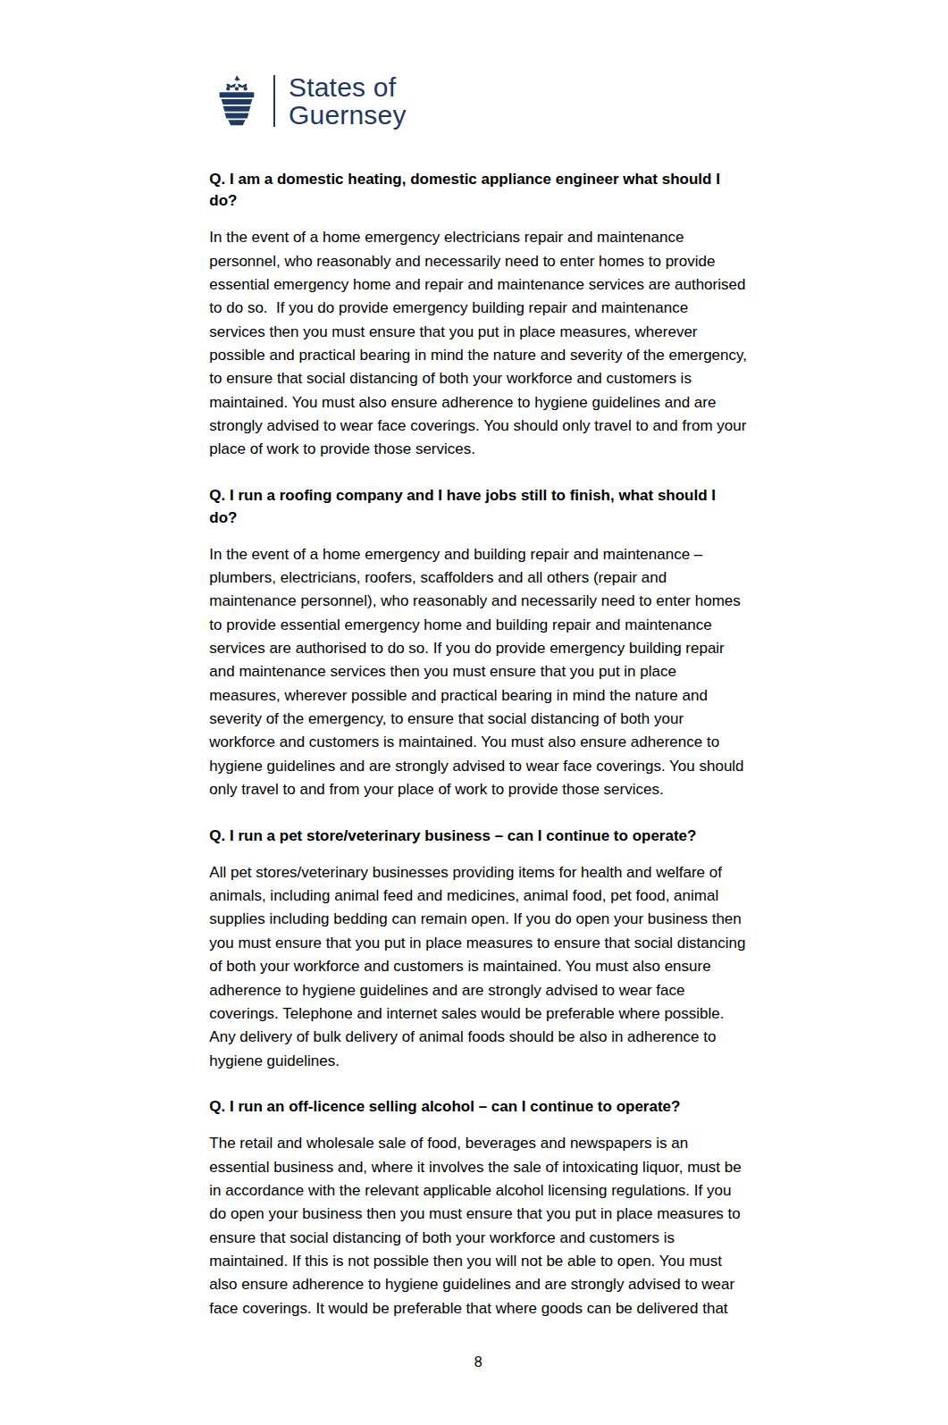States of
Guernsey
Q. I am a domestic heating, domestic appliance engineer what should I do?
In the event of a home emergency electricians repair and maintenance personnel, who reasonably and necessarily need to enter homes to provide essential emergency home and repair and maintenance services are authorised to do so. If you do provide emergency building repair and maintenance services then you must ensure that you put in place measures, wherever possible and practical bearing in mind the nature and severity of the emergency, to ensure that social distancing of both your workforce and customers is maintained. You must also ensure adherence to hygiene guidelines and are strongly advised to wear face coverings. You should only travel to and from your place of work to provide those services.
Q. I run a roofing company and I have jobs still to finish, what should I do?
In the event of a home emergency and building repair and maintenance – plumbers, electricians, roofers, scaffolders and all others (repair and maintenance personnel), who reasonably and necessarily need to enter homes to provide essential emergency home and building repair and maintenance services are authorised to do so. If you do provide emergency building repair and maintenance services then you must ensure that you put in place measures, wherever possible and practical bearing in mind the nature and severity of the emergency, to ensure that social distancing of both your workforce and customers is maintained. You must also ensure adherence to hygiene guidelines and are strongly advised to wear face coverings. You should only travel to and from your place of work to provide those services.
Q. I run a pet store/veterinary business – can I continue to operate?
All pet stores/veterinary businesses providing items for health and welfare of animals, including animal feed and medicines, animal food, pet food, animal supplies including bedding can remain open. If you do open your business then you must ensure that you put in place measures to ensure that social distancing of both your workforce and customers is maintained. You must also ensure adherence to hygiene guidelines and are strongly advised to wear face coverings. Telephone and internet sales would be preferable where possible. Any delivery of bulk delivery of animal foods should be also in adherence to hygiene guidelines.
Q. I run an off-licence selling alcohol – can I continue to operate?
The retail and wholesale sale of food, beverages and newspapers is an essential business and, where it involves the sale of intoxicating liquor, must be in accordance with the relevant applicable alcohol licensing regulations. If you do open your business then you must ensure that you put in place measures to ensure that social distancing of both your workforce and customers is maintained. If this is not possible then you will not be able to open. You must also ensure adherence to hygiene guidelines and are strongly advised to wear face coverings. It would be preferable that where goods can be delivered that
8